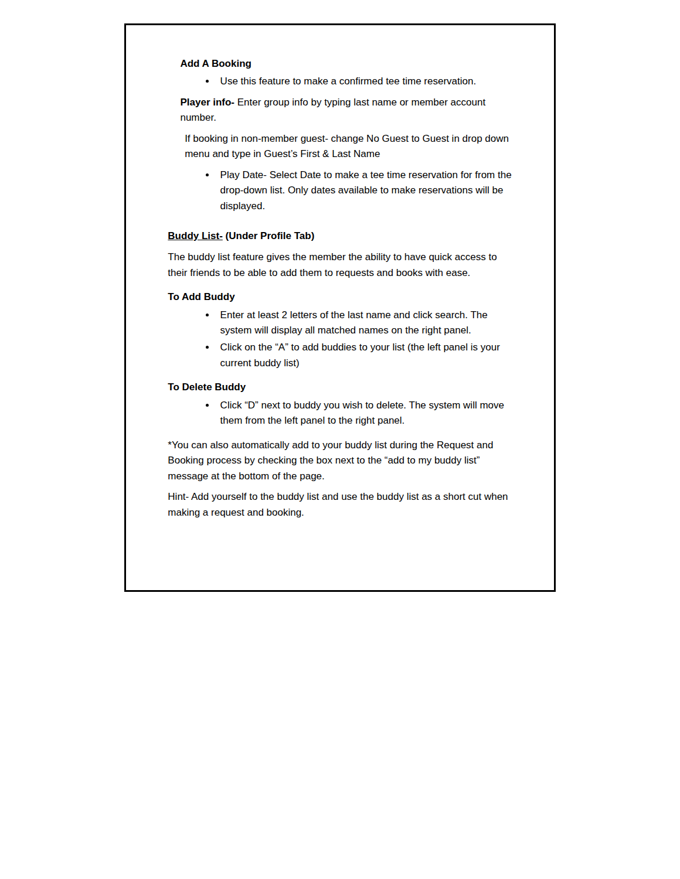Add A Booking
Use this feature to make a confirmed tee time reservation.
Player info- Enter group info by typing last name or member account number.
If booking in non-member guest- change No Guest to Guest in drop down menu and type in Guest’s First & Last Name
Play Date- Select Date to make a tee time reservation for from the drop-down list. Only dates available to make reservations will be displayed.
Buddy List- (Under Profile Tab)
The buddy list feature gives the member the ability to have quick access to their friends to be able to add them to requests and books with ease.
To Add Buddy
Enter at least 2 letters of the last name and click search. The system will display all matched names on the right panel.
Click on the “A” to add buddies to your list (the left panel is your current buddy list)
To Delete Buddy
Click “D” next to buddy you wish to delete. The system will move them from the left panel to the right panel.
*You can also automatically add to your buddy list during the Request and Booking process by checking the box next to the “add to my buddy list” message at the bottom of the page.
Hint- Add yourself to the buddy list and use the buddy list as a short cut when making a request and booking.